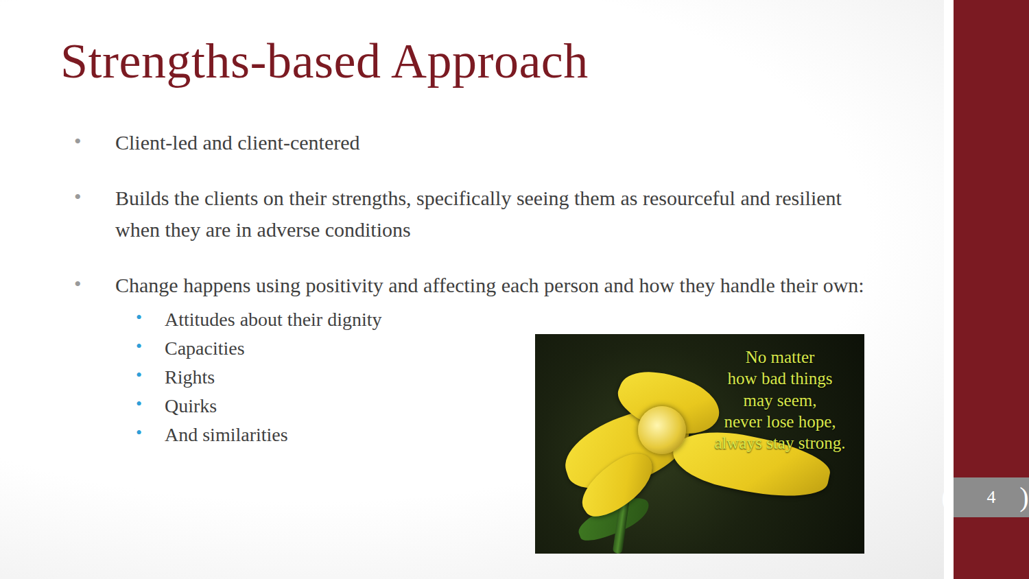Strengths-based Approach
Client-led and client-centered
Builds the clients on their strengths, specifically seeing them as resourceful and resilient when they are in adverse conditions
Change happens using positivity and affecting each person and how they handle their own:
Attitudes about their dignity
Capacities
Rights
Quirks
And similarities
No matter
how bad things
may seem,
never lose hope,
always stay strong.
4
(
)